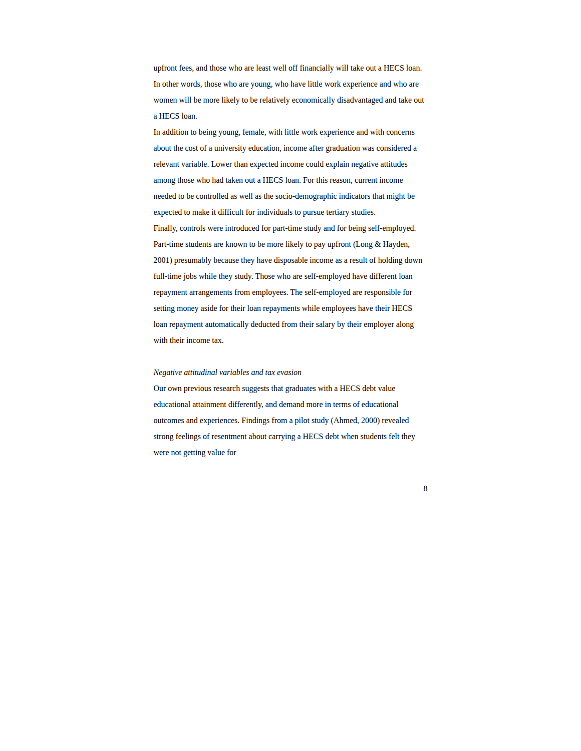upfront fees, and those who are least well off financially will take out a HECS loan. In other words, those who are young, who have little work experience and who are women will be more likely to be relatively economically disadvantaged and take out a HECS loan.
In addition to being young, female, with little work experience and with concerns about the cost of a university education, income after graduation was considered a relevant variable. Lower than expected income could explain negative attitudes among those who had taken out a HECS loan. For this reason, current income needed to be controlled as well as the socio-demographic indicators that might be expected to make it difficult for individuals to pursue tertiary studies.
Finally, controls were introduced for part-time study and for being self-employed. Part-time students are known to be more likely to pay upfront (Long & Hayden, 2001) presumably because they have disposable income as a result of holding down full-time jobs while they study. Those who are self-employed have different loan repayment arrangements from employees. The self-employed are responsible for setting money aside for their loan repayments while employees have their HECS loan repayment automatically deducted from their salary by their employer along with their income tax.
Negative attitudinal variables and tax evasion
Our own previous research suggests that graduates with a HECS debt value educational attainment differently, and demand more in terms of educational outcomes and experiences. Findings from a pilot study (Ahmed, 2000) revealed strong feelings of resentment about carrying a HECS debt when students felt they were not getting value for
8